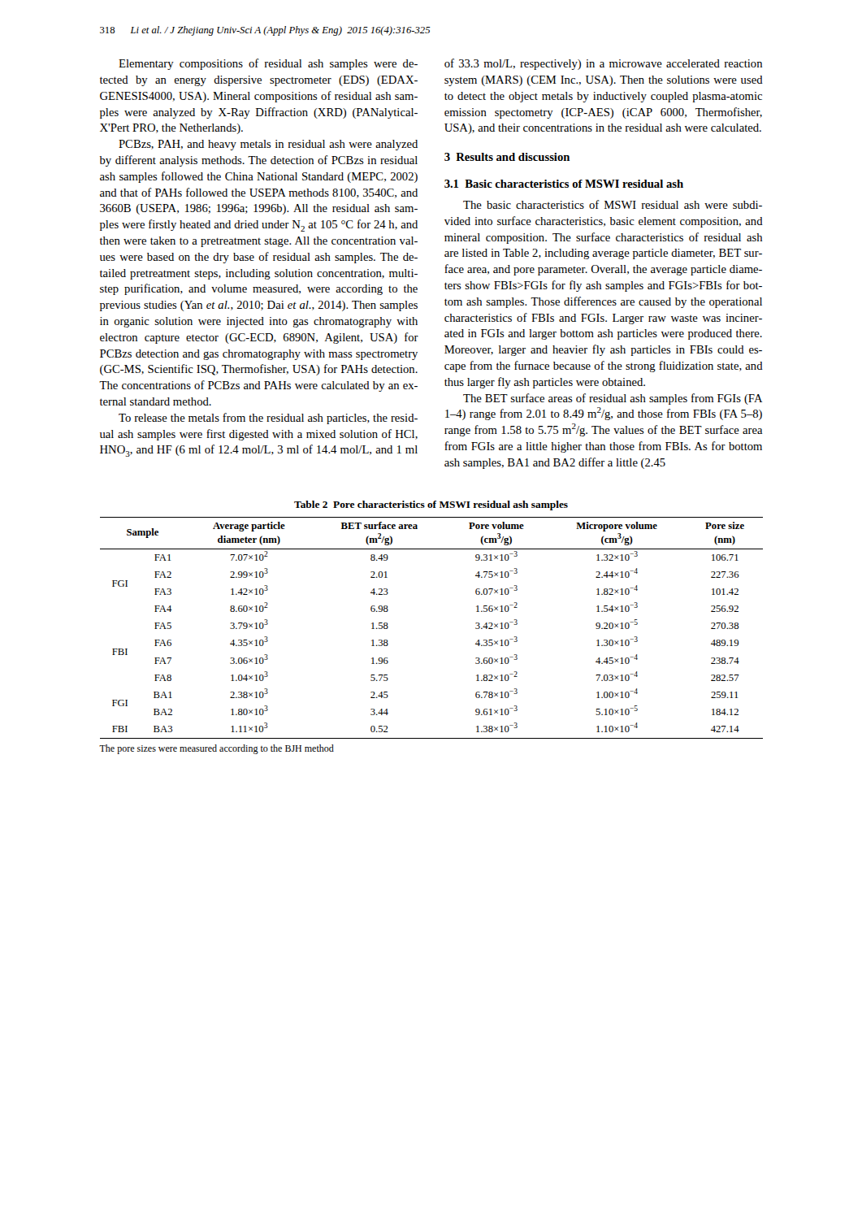318 Li et al. / J Zhejiang Univ-Sci A (Appl Phys & Eng) 2015 16(4):316-325
Elementary compositions of residual ash samples were detected by an energy dispersive spectrometer (EDS) (EDAX-GENESIS4000, USA). Mineral compositions of residual ash samples were analyzed by X-Ray Diffraction (XRD) (PANalytical-X'Pert PRO, the Netherlands).
PCBzs, PAH, and heavy metals in residual ash were analyzed by different analysis methods. The detection of PCBzs in residual ash samples followed the China National Standard (MEPC, 2002) and that of PAHs followed the USEPA methods 8100, 3540C, and 3660B (USEPA, 1986; 1996a; 1996b). All the residual ash samples were firstly heated and dried under N2 at 105 °C for 24 h, and then were taken to a pretreatment stage. All the concentration values were based on the dry base of residual ash samples. The detailed pretreatment steps, including solution concentration, multistep purification, and volume measured, were according to the previous studies (Yan et al., 2010; Dai et al., 2014). Then samples in organic solution were injected into gas chromatography with electron capture etector (GC-ECD, 6890N, Agilent, USA) for PCBzs detection and gas chromatography with mass spectrometry (GC-MS, Scientific ISQ, Thermofisher, USA) for PAHs detection. The concentrations of PCBzs and PAHs were calculated by an external standard method.
To release the metals from the residual ash particles, the residual ash samples were first digested with a mixed solution of HCl, HNO3, and HF (6 ml of 12.4 mol/L, 3 ml of 14.4 mol/L, and 1 ml of 33.3 mol/L, respectively) in a microwave accelerated reaction system (MARS) (CEM Inc., USA). Then the solutions were used to detect the object metals by inductively coupled plasma-atomic emission spectometry (ICP-AES) (iCAP 6000, Thermofisher, USA), and their concentrations in the residual ash were calculated.
3 Results and discussion
3.1 Basic characteristics of MSWI residual ash
The basic characteristics of MSWI residual ash were subdivided into surface characteristics, basic element composition, and mineral composition. The surface characteristics of residual ash are listed in Table 2, including average particle diameter, BET surface area, and pore parameter. Overall, the average particle diameters show FBIs>FGIs for fly ash samples and FGIs>FBIs for bottom ash samples. Those differences are caused by the operational characteristics of FBIs and FGIs. Larger raw waste was incinerated in FGIs and larger bottom ash particles were produced there. Moreover, larger and heavier fly ash particles in FBIs could escape from the furnace because of the strong fluidization state, and thus larger fly ash particles were obtained.
The BET surface areas of residual ash samples from FGIs (FA 1–4) range from 2.01 to 8.49 m2/g, and those from FBIs (FA 5–8) range from 1.58 to 5.75 m2/g. The values of the BET surface area from FGIs are a little higher than those from FBIs. As for bottom ash samples, BA1 and BA2 differ a little (2.45
Table 2 Pore characteristics of MSWI residual ash samples
| Sample | Average particle diameter (nm) | BET surface area (m 2 /g) | Pore volume (cm 3 /g) | Micropore volume (cm 3 /g) | Pore size (nm) |
| --- | --- | --- | --- | --- | --- |
| FGI | FA1 | 7.07×10 2 | 8.49 | 9.31×10 −3 | 1.32×10 −3 | 106.71 |
| FA2 | 2.99×10 3 | 2.01 | 4.75×10 −3 | 2.44×10 −4 | 227.36 |
| FA3 | 1.42×10 3 | 4.23 | 6.07×10 −3 | 1.82×10 −4 | 101.42 |
| FA4 | 8.60×10 2 | 6.98 | 1.56×10 −2 | 1.54×10 −3 | 256.92 |
| FBI | FA5 | 3.79×10 3 | 1.58 | 3.42×10 −3 | 9.20×10 −5 | 270.38 |
| FA6 | 4.35×10 3 | 1.38 | 4.35×10 −3 | 1.30×10 −3 | 489.19 |
| FA7 | 3.06×10 3 | 1.96 | 3.60×10 −3 | 4.45×10 −4 | 238.74 |
| FA8 | 1.04×10 3 | 5.75 | 1.82×10 −2 | 7.03×10 −4 | 282.57 |
| FGI | BA1 | 2.38×10 3 | 2.45 | 6.78×10 −3 | 1.00×10 −4 | 259.11 |
| BA2 | 1.80×10 3 | 3.44 | 9.61×10 −3 | 5.10×10 −5 | 184.12 |
| FBI | BA3 | 1.11×10 3 | 0.52 | 1.38×10 −3 | 1.10×10 −4 | 427.14 |
The pore sizes were measured according to the BJH method